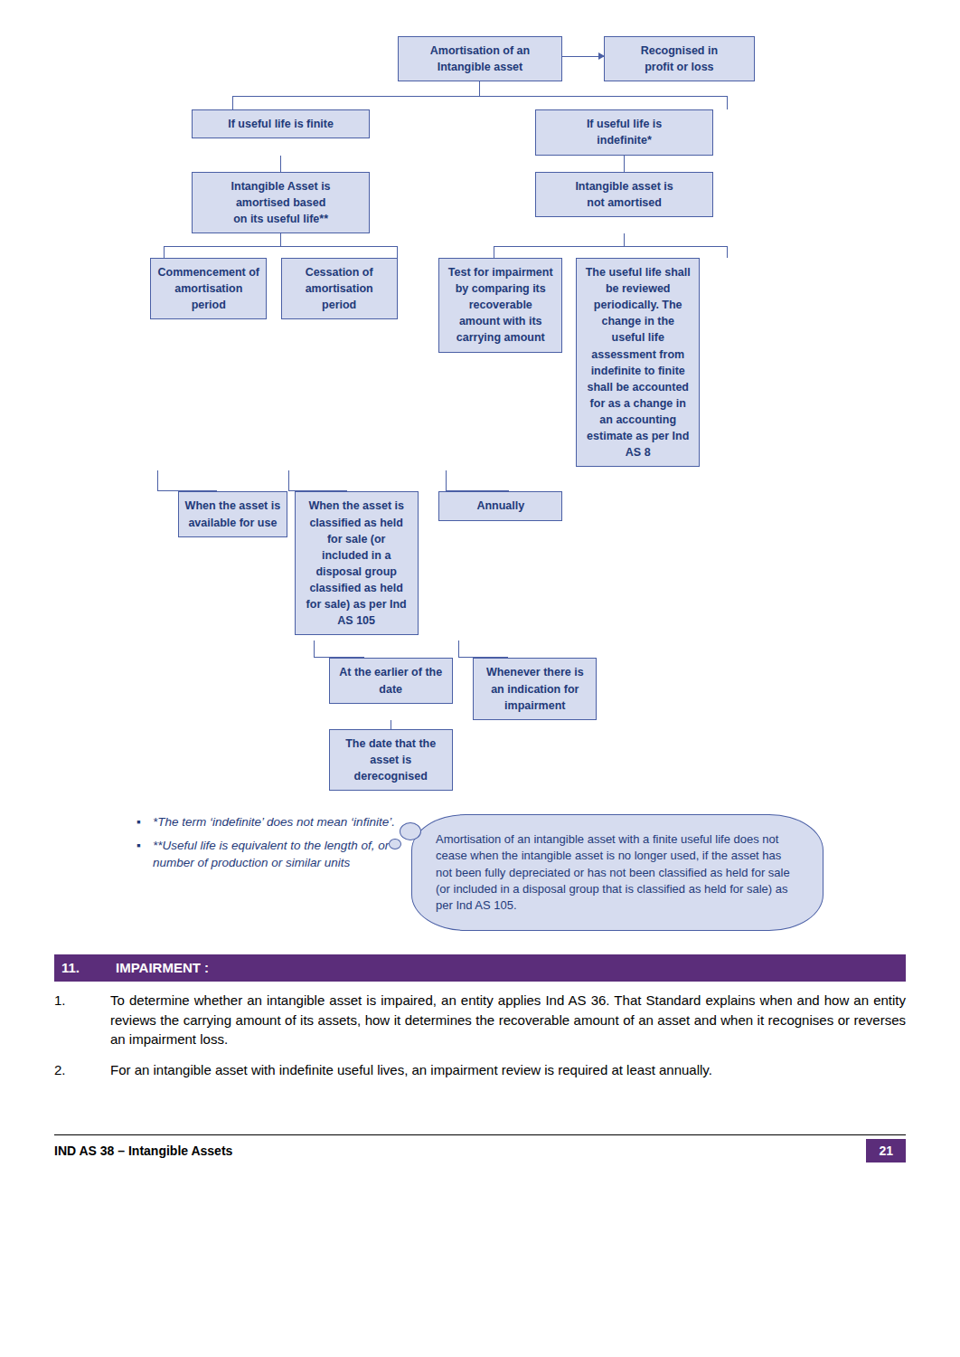| | Amortisation of an Intangible asset | | Recognised in profit or loss | |
| | If useful life is finite | | If useful life is indefinite* | |
| | Intangible Asset is amortised based on its useful life** | | Intangible asset is not amortised | |
| | Commencement of amortisation period | | Cessation of amortisation period | | Test for impairment by comparing its recoverable amount with its carrying amount | | The useful life shall be reviewed periodically. The change in the useful life assessment from indefinite to finite shall be accounted for as a change in an accounting estimate as per Ind AS 8 | |
| | When the asset is available for use | | When the asset is classified as held for sale (or included in a disposal group classified as held for sale) as per Ind AS 105 | | Annually | |
| | At the earlier of the date | | Whenever there is an indication for impairment | |
| | The date that the asset is derecognised | |
| *The term ‘indefinite’ does not mean ‘infinite’. **Useful life is equivalent to the length of, or number of production or similar units | Amortisation of an intangible asset with a finite useful life does not cease when the intangible asset is no longer used, if the asset has not been fully depreciated or has not been classified as held for sale (or included in a disposal group that is classified as held for sale) as per Ind AS 105. |
11. IMPAIRMENT :
To determine whether an intangible asset is impaired, an entity applies Ind AS 36. That Standard explains when and how an entity reviews the carrying amount of its assets, how it determines the recoverable amount of an asset and when it recognises or reverses an impairment loss.
For an intangible asset with indefinite useful lives, an impairment review is required at least annually.
IND AS 38 – Intangible Assets
21